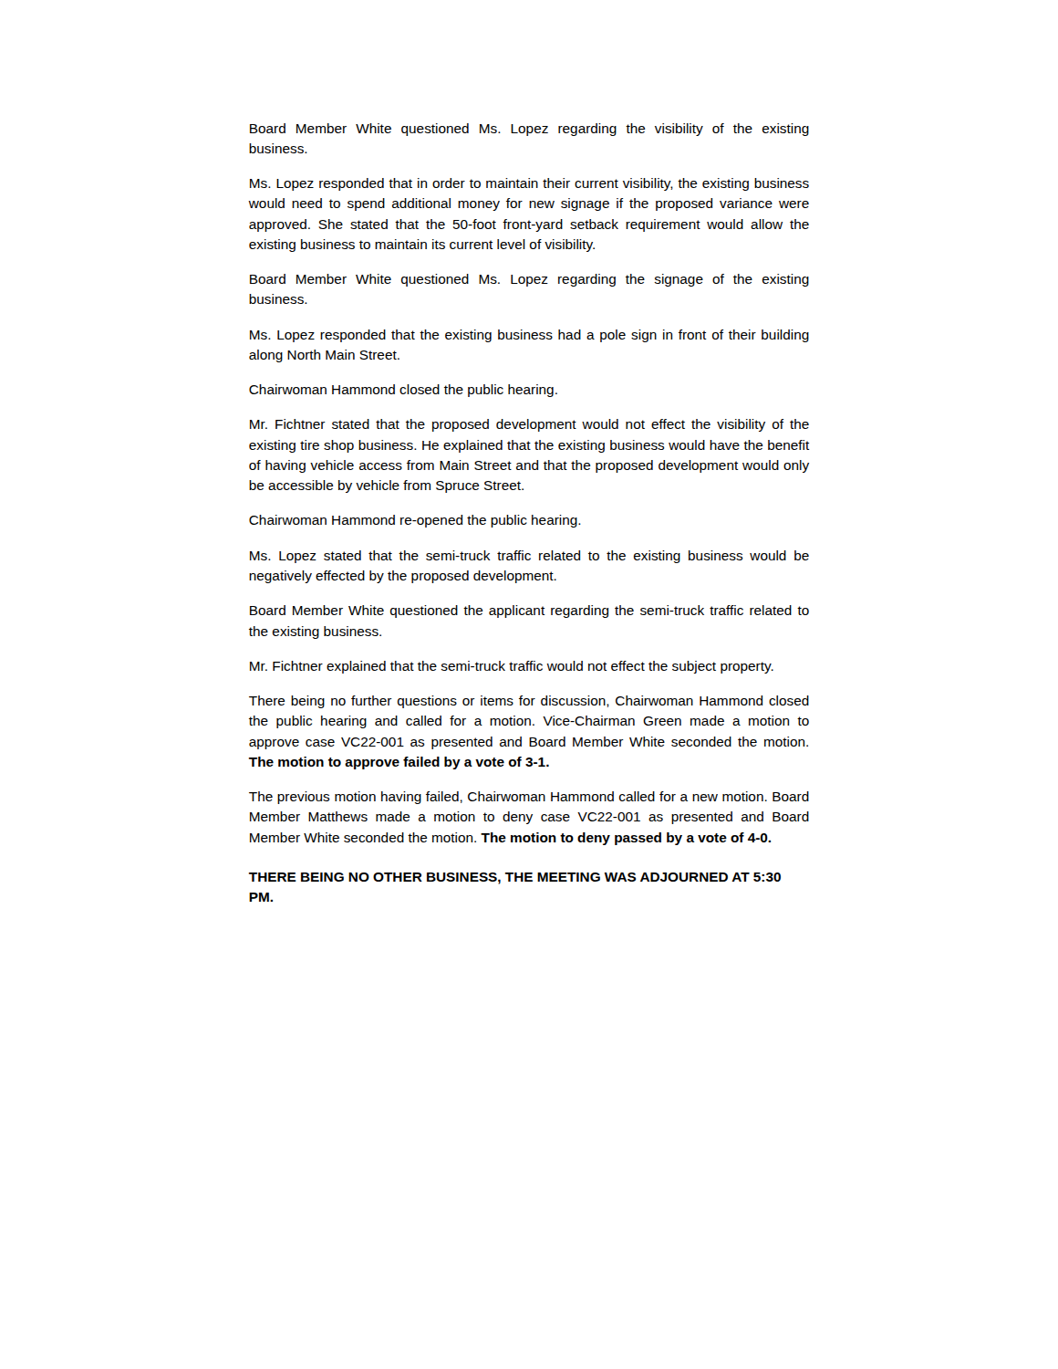Board Member White questioned Ms. Lopez regarding the visibility of the existing business.
Ms. Lopez responded that in order to maintain their current visibility, the existing business would need to spend additional money for new signage if the proposed variance were approved. She stated that the 50-foot front-yard setback requirement would allow the existing business to maintain its current level of visibility.
Board Member White questioned Ms. Lopez regarding the signage of the existing business.
Ms. Lopez responded that the existing business had a pole sign in front of their building along North Main Street.
Chairwoman Hammond closed the public hearing.
Mr. Fichtner stated that the proposed development would not effect the visibility of the existing tire shop business. He explained that the existing business would have the benefit of having vehicle access from Main Street and that the proposed development would only be accessible by vehicle from Spruce Street.
Chairwoman Hammond re-opened the public hearing.
Ms. Lopez stated that the semi-truck traffic related to the existing business would be negatively effected by the proposed development.
Board Member White questioned the applicant regarding the semi-truck traffic related to the existing business.
Mr. Fichtner explained that the semi-truck traffic would not effect the subject property.
There being no further questions or items for discussion, Chairwoman Hammond closed the public hearing and called for a motion. Vice-Chairman Green made a motion to approve case VC22-001 as presented and Board Member White seconded the motion. The motion to approve failed by a vote of 3-1.
The previous motion having failed, Chairwoman Hammond called for a new motion. Board Member Matthews made a motion to deny case VC22-001 as presented and Board Member White seconded the motion. The motion to deny passed by a vote of 4-0.
THERE BEING NO OTHER BUSINESS, THE MEETING WAS ADJOURNED AT 5:30 PM.